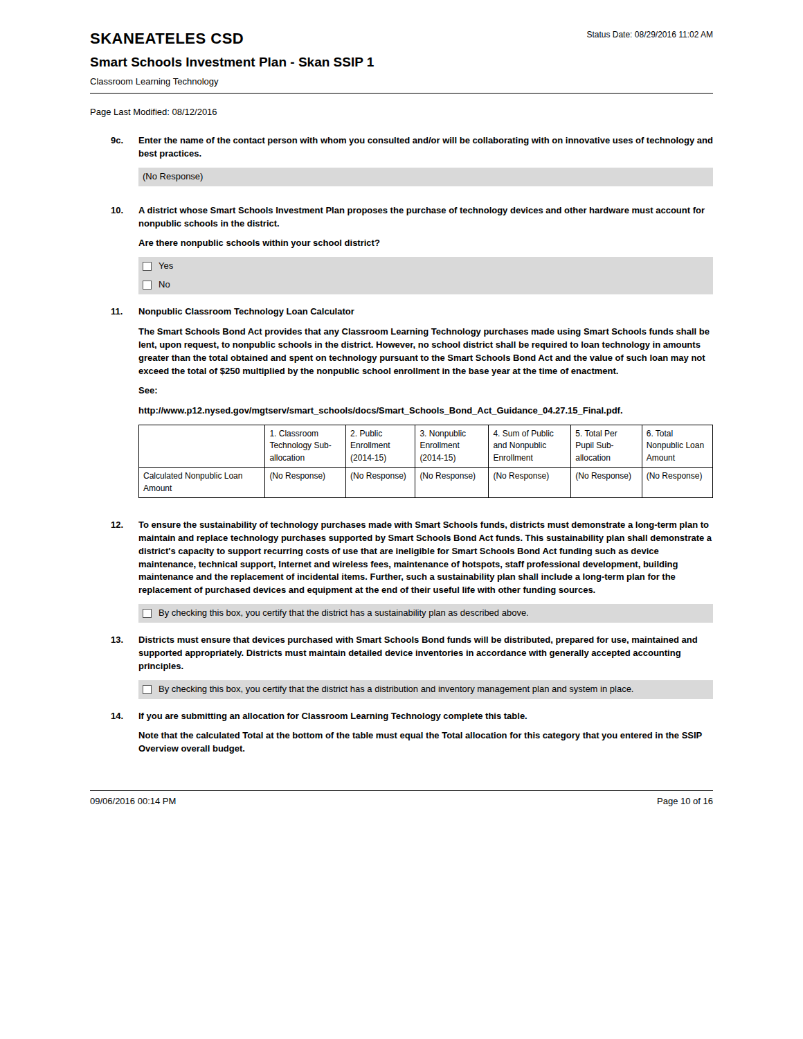Status Date: 08/29/2016 11:02 AM
SKANEATELES CSD
Smart Schools Investment Plan - Skan SSIP 1
Classroom Learning Technology
Page Last Modified: 08/12/2016
9c.
Enter the name of the contact person with whom you consulted and/or will be collaborating with on innovative uses of technology and best practices.
(No Response)
10.
A district whose Smart Schools Investment Plan proposes the purchase of technology devices and other hardware must account for nonpublic schools in the district.
Are there nonpublic schools within your school district?
Yes
No
11.
Nonpublic Classroom Technology Loan Calculator
The Smart Schools Bond Act provides that any Classroom Learning Technology purchases made using Smart Schools funds shall be lent, upon request, to nonpublic schools in the district. However, no school district shall be required to loan technology in amounts greater than the total obtained and spent on technology pursuant to the Smart Schools Bond Act and the value of such loan may not exceed the total of $250 multiplied by the nonpublic school enrollment in the base year at the time of enactment.
See:
http://www.p12.nysed.gov/mgtserv/smart_schools/docs/Smart_Schools_Bond_Act_Guidance_04.27.15_Final.pdf.
| | 1. Classroom Technology Sub-allocation | 2. Public Enrollment (2014-15) | 3. Nonpublic Enrollment (2014-15) | 4. Sum of Public and Nonpublic Enrollment | 5. Total Per Pupil Sub-allocation | 6. Total Nonpublic Loan Amount |
| --- | --- | --- | --- | --- | --- | --- |
| Calculated Nonpublic Loan Amount | (No Response) | (No Response) | (No Response) | (No Response) | (No Response) | (No Response) |
12.
To ensure the sustainability of technology purchases made with Smart Schools funds, districts must demonstrate a long-term plan to maintain and replace technology purchases supported by Smart Schools Bond Act funds. This sustainability plan shall demonstrate a district's capacity to support recurring costs of use that are ineligible for Smart Schools Bond Act funding such as device maintenance, technical support, Internet and wireless fees, maintenance of hotspots, staff professional development, building maintenance and the replacement of incidental items. Further, such a sustainability plan shall include a long-term plan for the replacement of purchased devices and equipment at the end of their useful life with other funding sources.
By checking this box, you certify that the district has a sustainability plan as described above.
13.
Districts must ensure that devices purchased with Smart Schools Bond funds will be distributed, prepared for use, maintained and supported appropriately. Districts must maintain detailed device inventories in accordance with generally accepted accounting principles.
By checking this box, you certify that the district has a distribution and inventory management plan and system in place.
14.
If you are submitting an allocation for Classroom Learning Technology complete this table.
Note that the calculated Total at the bottom of the table must equal the Total allocation for this category that you entered in the SSIP Overview overall budget.
09/06/2016 00:14 PM Page 10 of 16